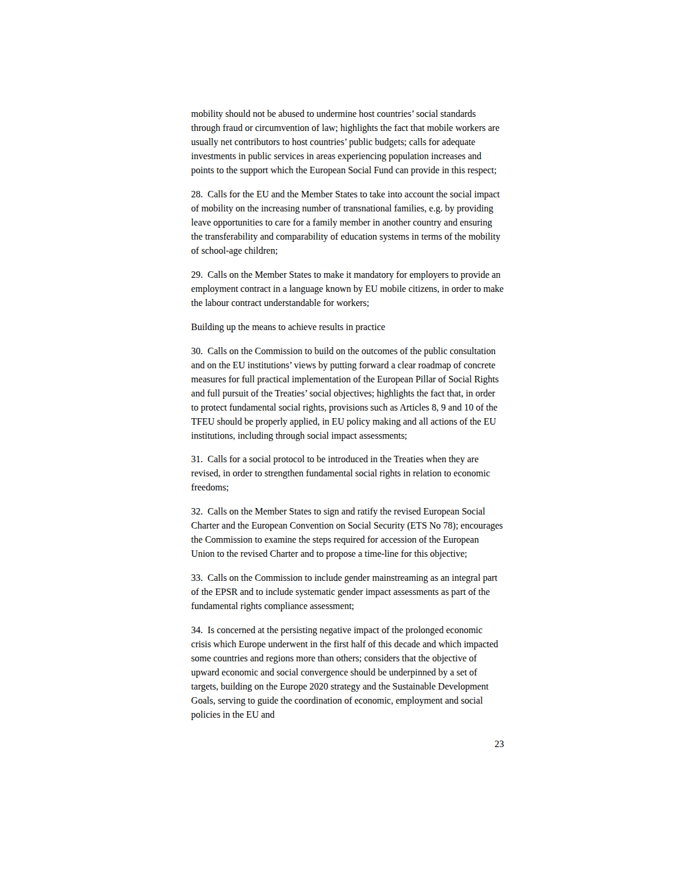mobility should not be abused to undermine host countries’ social standards through fraud or circumvention of law; highlights the fact that mobile workers are usually net contributors to host countries’ public budgets; calls for adequate investments in public services in areas experiencing population increases and points to the support which the European Social Fund can provide in this respect;
28. Calls for the EU and the Member States to take into account the social impact of mobility on the increasing number of transnational families, e.g. by providing leave opportunities to care for a family member in another country and ensuring the transferability and comparability of education systems in terms of the mobility of school-age children;
29. Calls on the Member States to make it mandatory for employers to provide an employment contract in a language known by EU mobile citizens, in order to make the labour contract understandable for workers;
Building up the means to achieve results in practice
30. Calls on the Commission to build on the outcomes of the public consultation and on the EU institutions’ views by putting forward a clear roadmap of concrete measures for full practical implementation of the European Pillar of Social Rights and full pursuit of the Treaties’ social objectives; highlights the fact that, in order to protect fundamental social rights, provisions such as Articles 8, 9 and 10 of the TFEU should be properly applied, in EU policy making and all actions of the EU institutions, including through social impact assessments;
31. Calls for a social protocol to be introduced in the Treaties when they are revised, in order to strengthen fundamental social rights in relation to economic freedoms;
32. Calls on the Member States to sign and ratify the revised European Social Charter and the European Convention on Social Security (ETS No 78); encourages the Commission to examine the steps required for accession of the European Union to the revised Charter and to propose a time-line for this objective;
33. Calls on the Commission to include gender mainstreaming as an integral part of the EPSR and to include systematic gender impact assessments as part of the fundamental rights compliance assessment;
34. Is concerned at the persisting negative impact of the prolonged economic crisis which Europe underwent in the first half of this decade and which impacted some countries and regions more than others; considers that the objective of upward economic and social convergence should be underpinned by a set of targets, building on the Europe 2020 strategy and the Sustainable Development Goals, serving to guide the coordination of economic, employment and social policies in the EU and
23